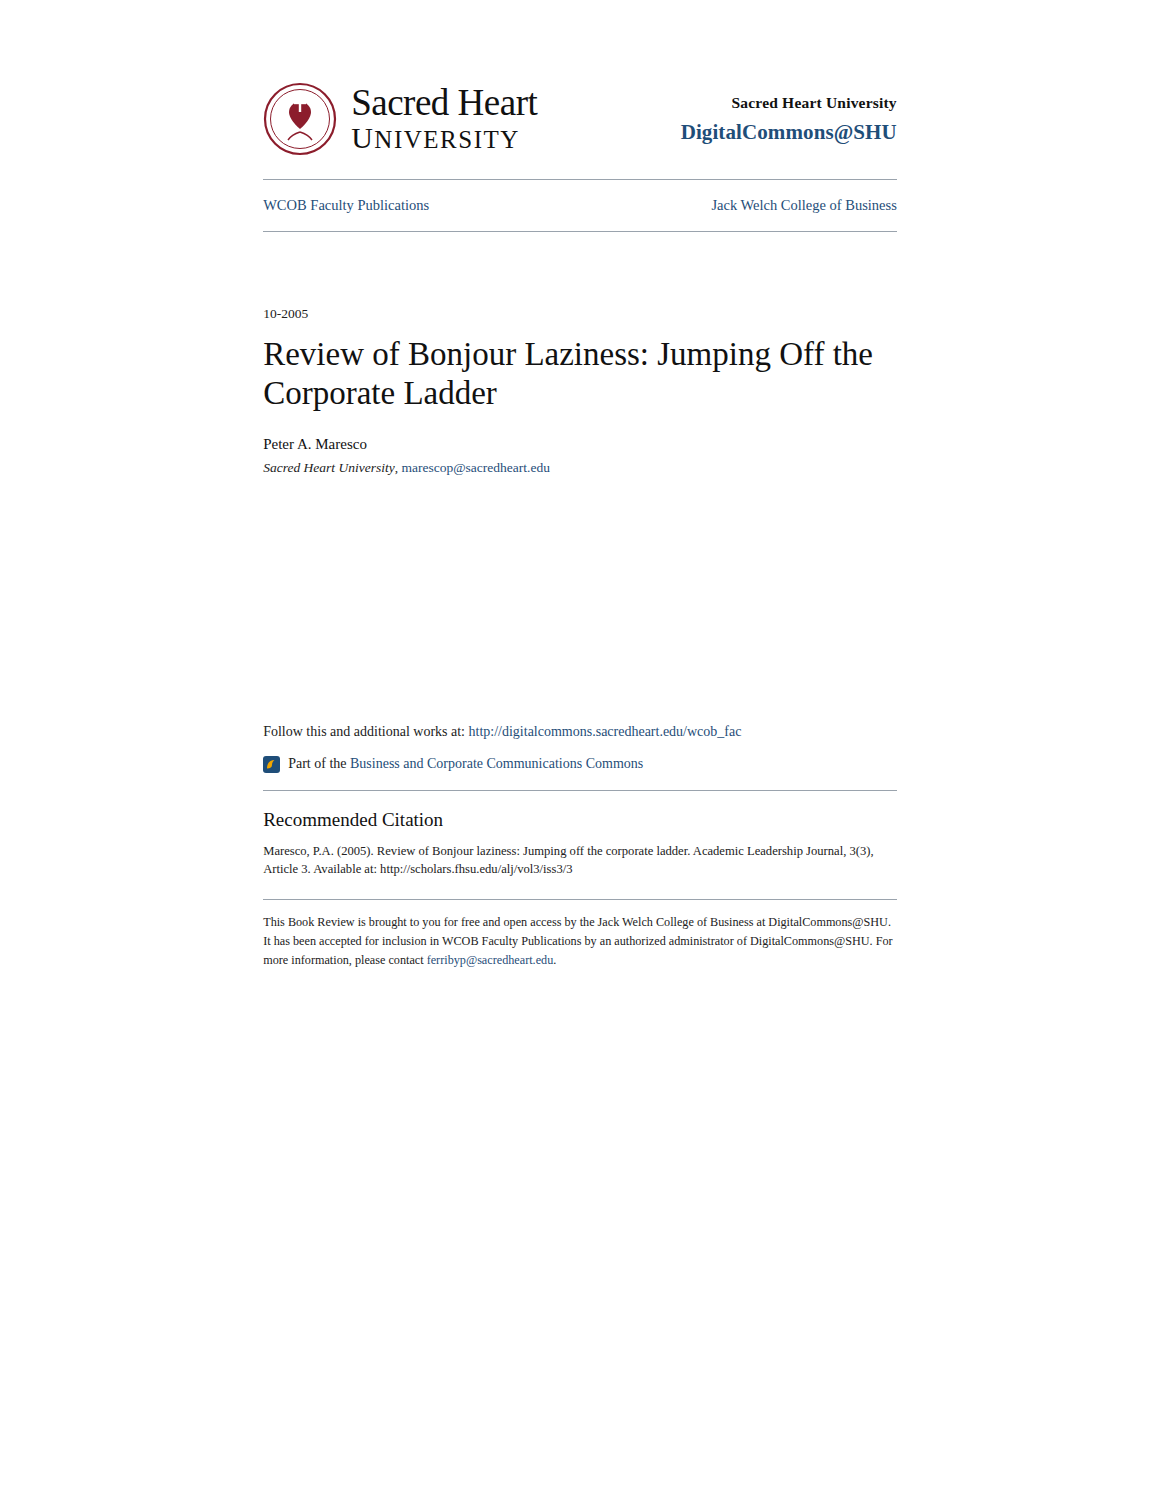Sacred Heart UNIVERSITY
Sacred Heart University
DigitalCommons@SHU
WCOB Faculty Publications
Jack Welch College of Business
10-2005
Review of Bonjour Laziness: Jumping Off the Corporate Ladder
Peter A. Maresco
Sacred Heart University, marescop@sacredheart.edu
Follow this and additional works at: http://digitalcommons.sacredheart.edu/wcob_fac
Part of the Business and Corporate Communications Commons
Recommended Citation
Maresco, P.A. (2005). Review of Bonjour laziness: Jumping off the corporate ladder. Academic Leadership Journal, 3(3), Article 3. Available at: http://scholars.fhsu.edu/alj/vol3/iss3/3
This Book Review is brought to you for free and open access by the Jack Welch College of Business at DigitalCommons@SHU. It has been accepted for inclusion in WCOB Faculty Publications by an authorized administrator of DigitalCommons@SHU. For more information, please contact ferribyp@sacredheart.edu.